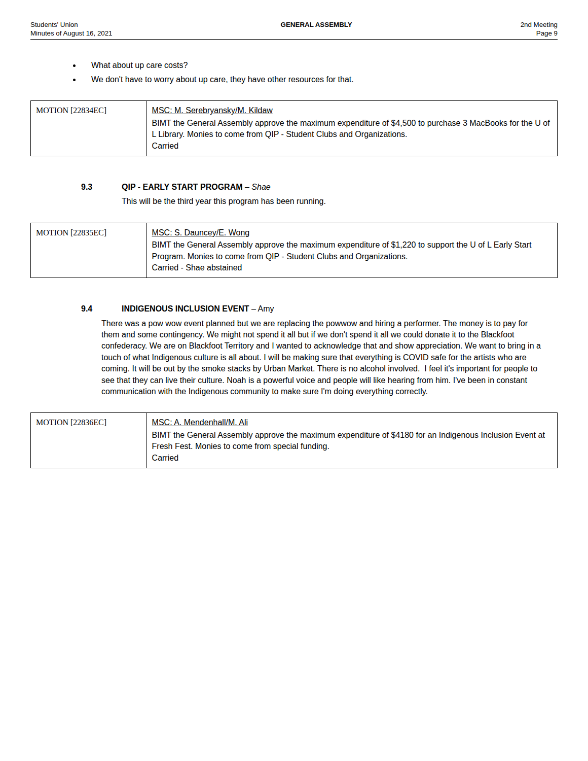Students' Union
Minutes of August 16, 2021
GENERAL ASSEMBLY
2nd Meeting
Page 9
What about up care costs?
We don't have to worry about up care, they have other resources for that.
| MOTION [22834EC] | MSC: M. Serebryansky/M. Kildaw BIMT the General Assembly approve the maximum expenditure of $4,500 to purchase 3 MacBooks for the U of L Library. Monies to come from QIP - Student Clubs and Organizations. Carried |
9.3 QIP - EARLY START PROGRAM – Shae
This will be the third year this program has been running.
| MOTION [22835EC] | MSC: S. Dauncey/E. Wong BIMT the General Assembly approve the maximum expenditure of $1,220 to support the U of L Early Start Program. Monies to come from QIP - Student Clubs and Organizations. Carried - Shae abstained |
9.4 INDIGENOUS INCLUSION EVENT – Amy
There was a pow wow event planned but we are replacing the powwow and hiring a performer. The money is to pay for them and some contingency. We might not spend it all but if we don't spend it all we could donate it to the Blackfoot confederacy. We are on Blackfoot Territory and I wanted to acknowledge that and show appreciation. We want to bring in a touch of what Indigenous culture is all about. I will be making sure that everything is COVID safe for the artists who are coming. It will be out by the smoke stacks by Urban Market. There is no alcohol involved. I feel it's important for people to see that they can live their culture. Noah is a powerful voice and people will like hearing from him. I've been in constant communication with the Indigenous community to make sure I'm doing everything correctly.
| MOTION [22836EC] | MSC: A. Mendenhall/M. Ali BIMT the General Assembly approve the maximum expenditure of $4180 for an Indigenous Inclusion Event at Fresh Fest. Monies to come from special funding. Carried |